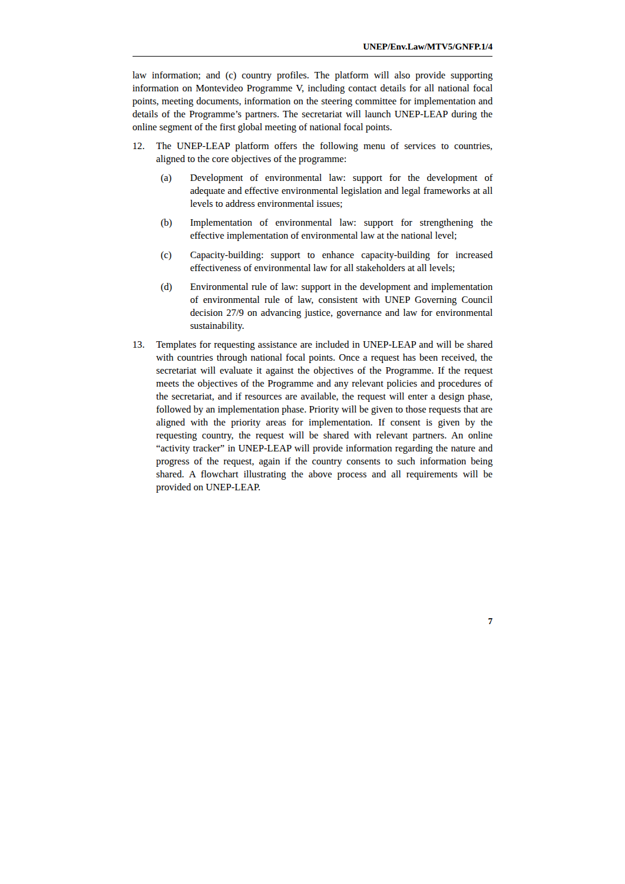UNEP/Env.Law/MTV5/GNFP.1/4
law information; and (c) country profiles. The platform will also provide supporting information on Montevideo Programme V, including contact details for all national focal points, meeting documents, information on the steering committee for implementation and details of the Programme’s partners. The secretariat will launch UNEP-LEAP during the online segment of the first global meeting of national focal points.
12.
The UNEP-LEAP platform offers the following menu of services to countries, aligned to the core objectives of the programme:
(a)
Development of environmental law: support for the development of adequate and effective environmental legislation and legal frameworks at all levels to address environmental issues;
(b)
Implementation of environmental law: support for strengthening the effective implementation of environmental law at the national level;
(c)
Capacity-building: support to enhance capacity-building for increased effectiveness of environmental law for all stakeholders at all levels;
(d)
Environmental rule of law: support in the development and implementation of environmental rule of law, consistent with UNEP Governing Council decision 27/9 on advancing justice, governance and law for environmental sustainability.
13.
Templates for requesting assistance are included in UNEP-LEAP and will be shared with countries through national focal points. Once a request has been received, the secretariat will evaluate it against the objectives of the Programme. If the request meets the objectives of the Programme and any relevant policies and procedures of the secretariat, and if resources are available, the request will enter a design phase, followed by an implementation phase. Priority will be given to those requests that are aligned with the priority areas for implementation. If consent is given by the requesting country, the request will be shared with relevant partners. An online “activity tracker” in UNEP-LEAP will provide information regarding the nature and progress of the request, again if the country consents to such information being shared. A flowchart illustrating the above process and all requirements will be provided on UNEP-LEAP.
7